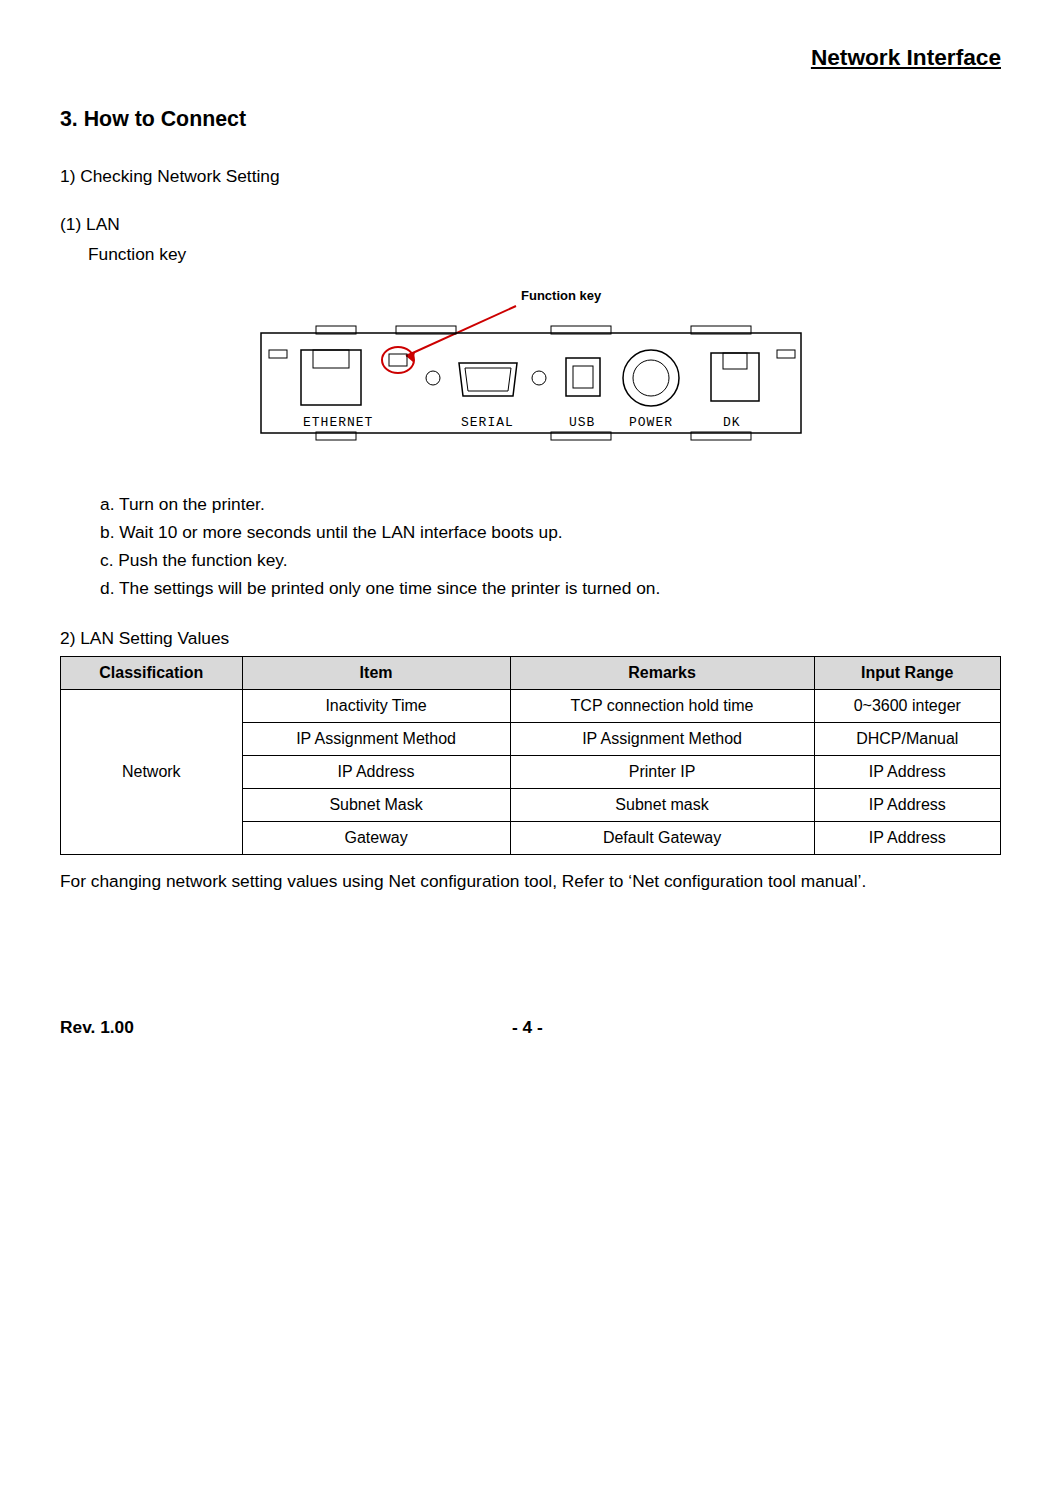Network Interface
3. How to Connect
1) Checking Network Setting
(1) LAN
Function key
Function key ETHERNET SERIAL USB POWER DK
a. Turn on the printer.
b. Wait 10 or more seconds until the LAN interface boots up.
c. Push the function key.
d. The settings will be printed only one time since the printer is turned on.
2) LAN Setting Values
| Classification | Item | Remarks | Input Range |
| --- | --- | --- | --- |
| Network | Inactivity Time | TCP connection hold time | 0~3600 integer |
| IP Assignment Method | IP Assignment Method | DHCP/Manual |
| IP Address | Printer IP | IP Address |
| Subnet Mask | Subnet mask | IP Address |
| Gateway | Default Gateway | IP Address |
For changing network setting values using Net configuration tool, Refer to ‘Net configuration tool manual’.
Rev. 1.00
- 4 -